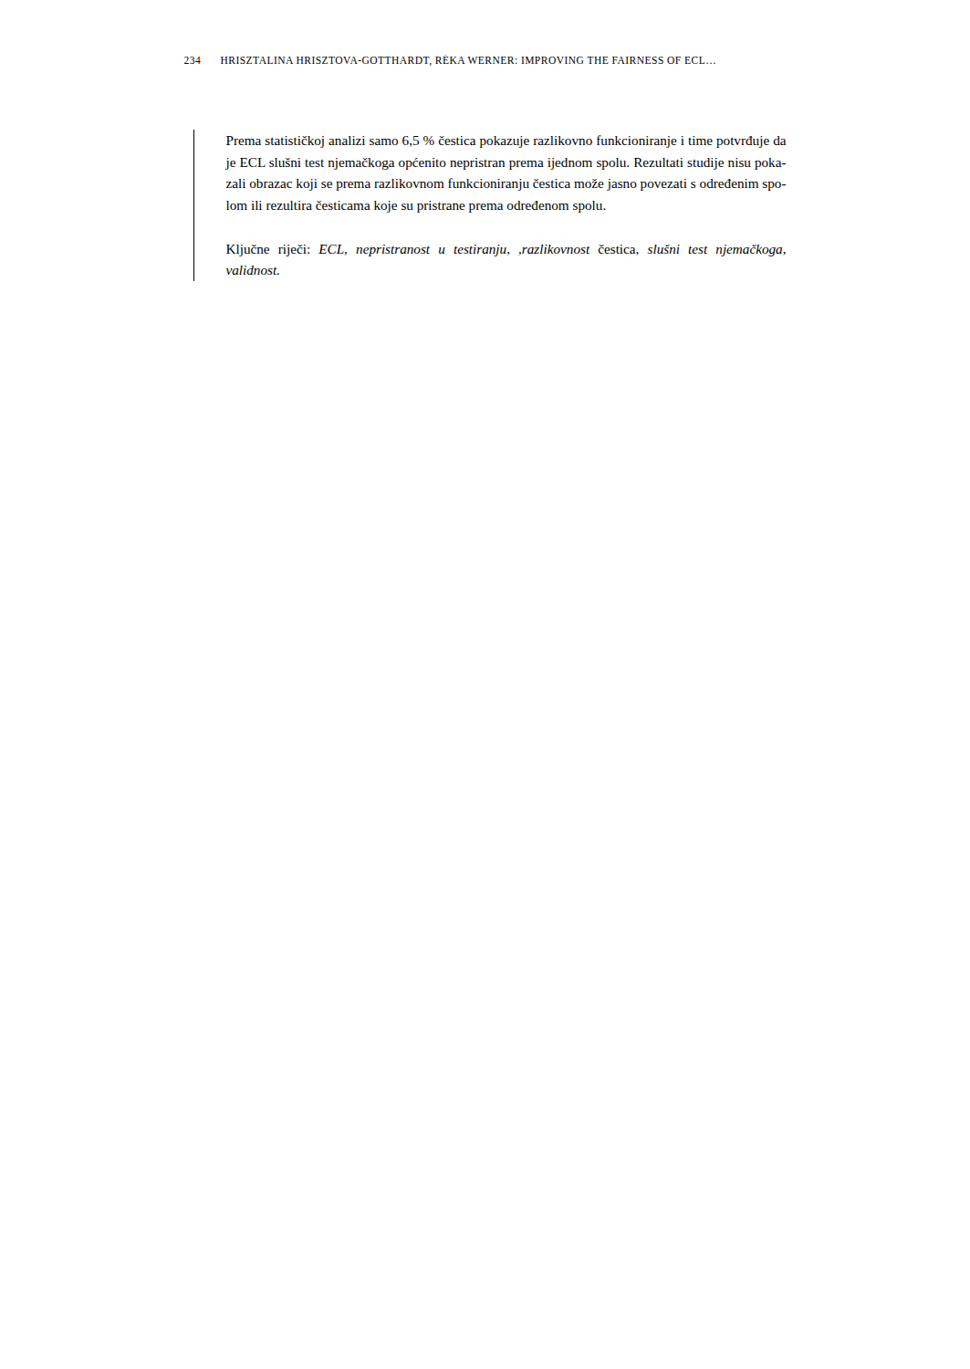234 HRISZTALINA HRISZTOVA-GOTTHARDT, RÉKA WERNER: IMPROVING THE FAIRNESS OF ECL…
Prema statističkoj analizi samo 6,5 % čestica pokazuje razlikovno funkcioniranje i time potvrđuje da je ECL slušni test njemačkoga općenito nepristran prema ijednom spolu. Rezultati studije nisu pokazali obrazac koji se prema razlikovnom funkcioniranju čestica može jasno povezati s određenim spolom ili rezultira česticama koje su pristrane prema određenom spolu.
Ključne riječi: ECL, nepristranost u testiranju, ,razlikovnost čestica, slušni test njemačkoga, validnost.